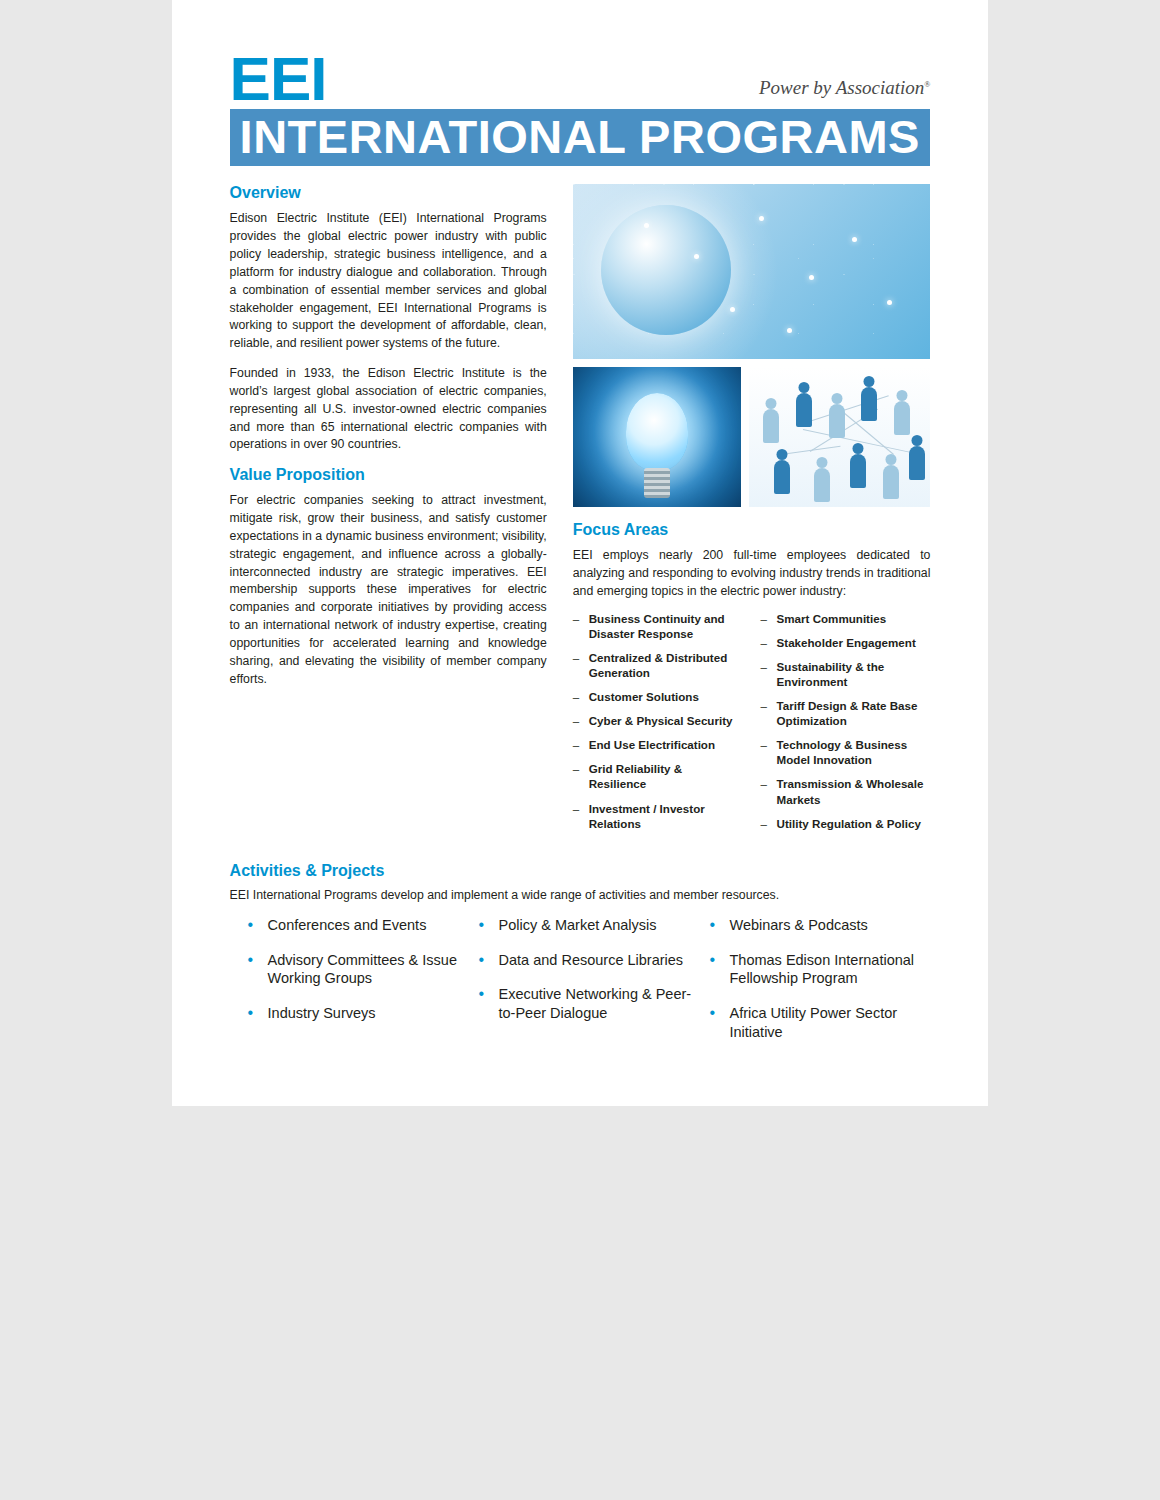EEI
Power by Association®
INTERNATIONAL PROGRAMS
Overview
Edison Electric Institute (EEI) International Programs provides the global electric power industry with public policy leadership, strategic business intelligence, and a platform for industry dialogue and collaboration. Through a combination of essential member services and global stakeholder engagement, EEI International Programs is working to support the development of affordable, clean, reliable, and resilient power systems of the future.
Founded in 1933, the Edison Electric Institute is the world’s largest global association of electric companies, representing all U.S. investor-owned electric companies and more than 65 international electric companies with operations in over 90 countries.
Value Proposition
For electric companies seeking to attract investment, mitigate risk, grow their business, and satisfy customer expectations in a dynamic business environment; visibility, strategic engagement, and influence across a globally-interconnected industry are strategic imperatives. EEI membership supports these imperatives for electric companies and corporate initiatives by providing access to an international network of industry expertise, creating opportunities for accelerated learning and knowledge sharing, and elevating the visibility of member company efforts.
Focus Areas
EEI employs nearly 200 full-time employees dedicated to analyzing and responding to evolving industry trends in traditional and emerging topics in the electric power industry:
Business Continuity and Disaster Response
Centralized & Distributed Generation
Customer Solutions
Cyber & Physical Security
End Use Electrification
Grid Reliability & Resilience
Investment / Investor Relations
Smart Communities
Stakeholder Engagement
Sustainability & the Environment
Tariff Design & Rate Base Optimization
Technology & Business Model Innovation
Transmission & Wholesale Markets
Utility Regulation & Policy
Activities & Projects
EEI International Programs develop and implement a wide range of activities and member resources.
Conferences and Events
Advisory Committees & Issue Working Groups
Industry Surveys
Policy & Market Analysis
Data and Resource Libraries
Executive Networking & Peer-to-Peer Dialogue
Webinars & Podcasts
Thomas Edison International Fellowship Program
Africa Utility Power Sector Initiative